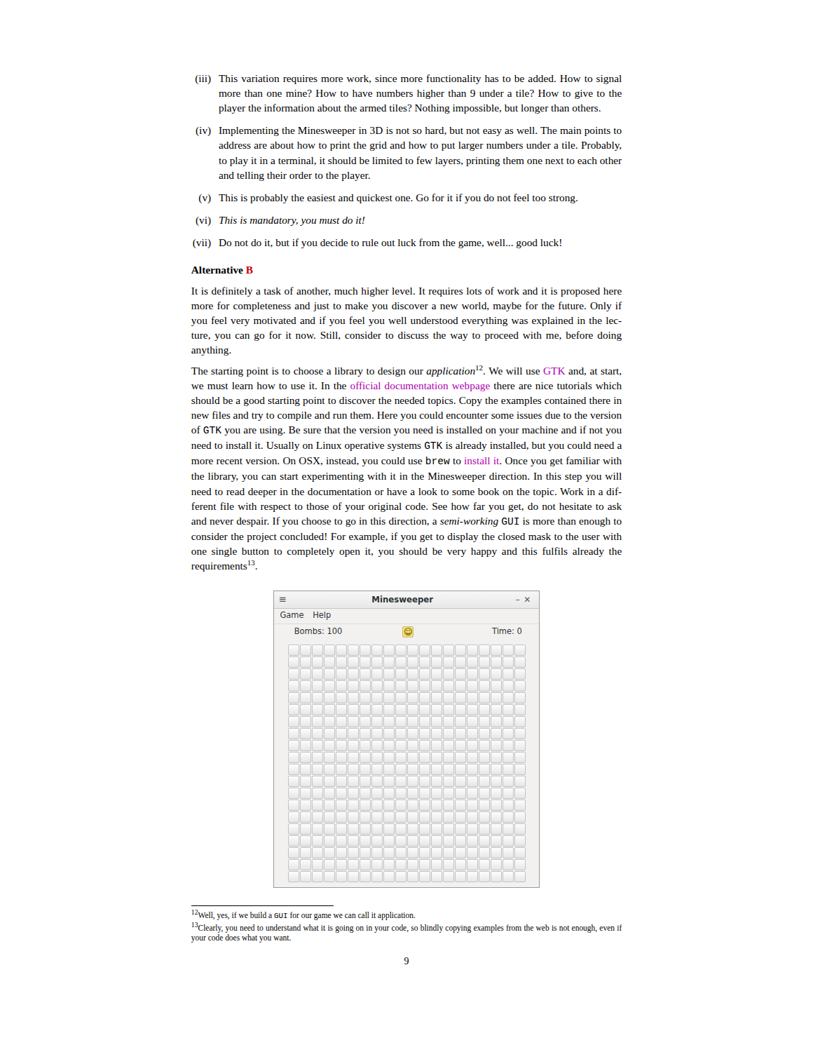(iii) This variation requires more work, since more functionality has to be added. How to signal more than one mine? How to have numbers higher than 9 under a tile? How to give to the player the information about the armed tiles? Nothing impossible, but longer than others.
(iv) Implementing the Minesweeper in 3D is not so hard, but not easy as well. The main points to address are about how to print the grid and how to put larger numbers under a tile. Probably, to play it in a terminal, it should be limited to few layers, printing them one next to each other and telling their order to the player.
(v) This is probably the easiest and quickest one. Go for it if you do not feel too strong.
(vi) This is mandatory, you must do it!
(vii) Do not do it, but if you decide to rule out luck from the game, well... good luck!
Alternative B
It is definitely a task of another, much higher level. It requires lots of work and it is proposed here more for completeness and just to make you discover a new world, maybe for the future. Only if you feel very motivated and if you feel you well understood everything was explained in the lecture, you can go for it now. Still, consider to discuss the way to proceed with me, before doing anything.
The starting point is to choose a library to design our application12. We will use GTK and, at start, we must learn how to use it. In the official documentation webpage there are nice tutorials which should be a good starting point to discover the needed topics. Copy the examples contained there in new files and try to compile and run them. Here you could encounter some issues due to the version of GTK you are using. Be sure that the version you need is installed on your machine and if not you need to install it. Usually on Linux operative systems GTK is already installed, but you could need a more recent version. On OSX, instead, you could use brew to install it. Once you get familiar with the library, you can start experimenting with it in the Minesweeper direction. In this step you will need to read deeper in the documentation or have a look to some book on the topic. Work in a different file with respect to those of your original code. See how far you get, do not hesitate to ask and never despair. If you choose to go in this direction, a semi-working GUI is more than enough to consider the project concluded! For example, if you get to display the closed mask to the user with one single button to completely open it, you should be very happy and this fulfils already the requirements13.
≡
Minesweeper
–✕
Game
Help
Bombs: 100
☺
Time: 0
12Well, yes, if we build a GUI for our game we can call it application.
13Clearly, you need to understand what it is going on in your code, so blindly copying examples from the web is not enough, even if your code does what you want.
9